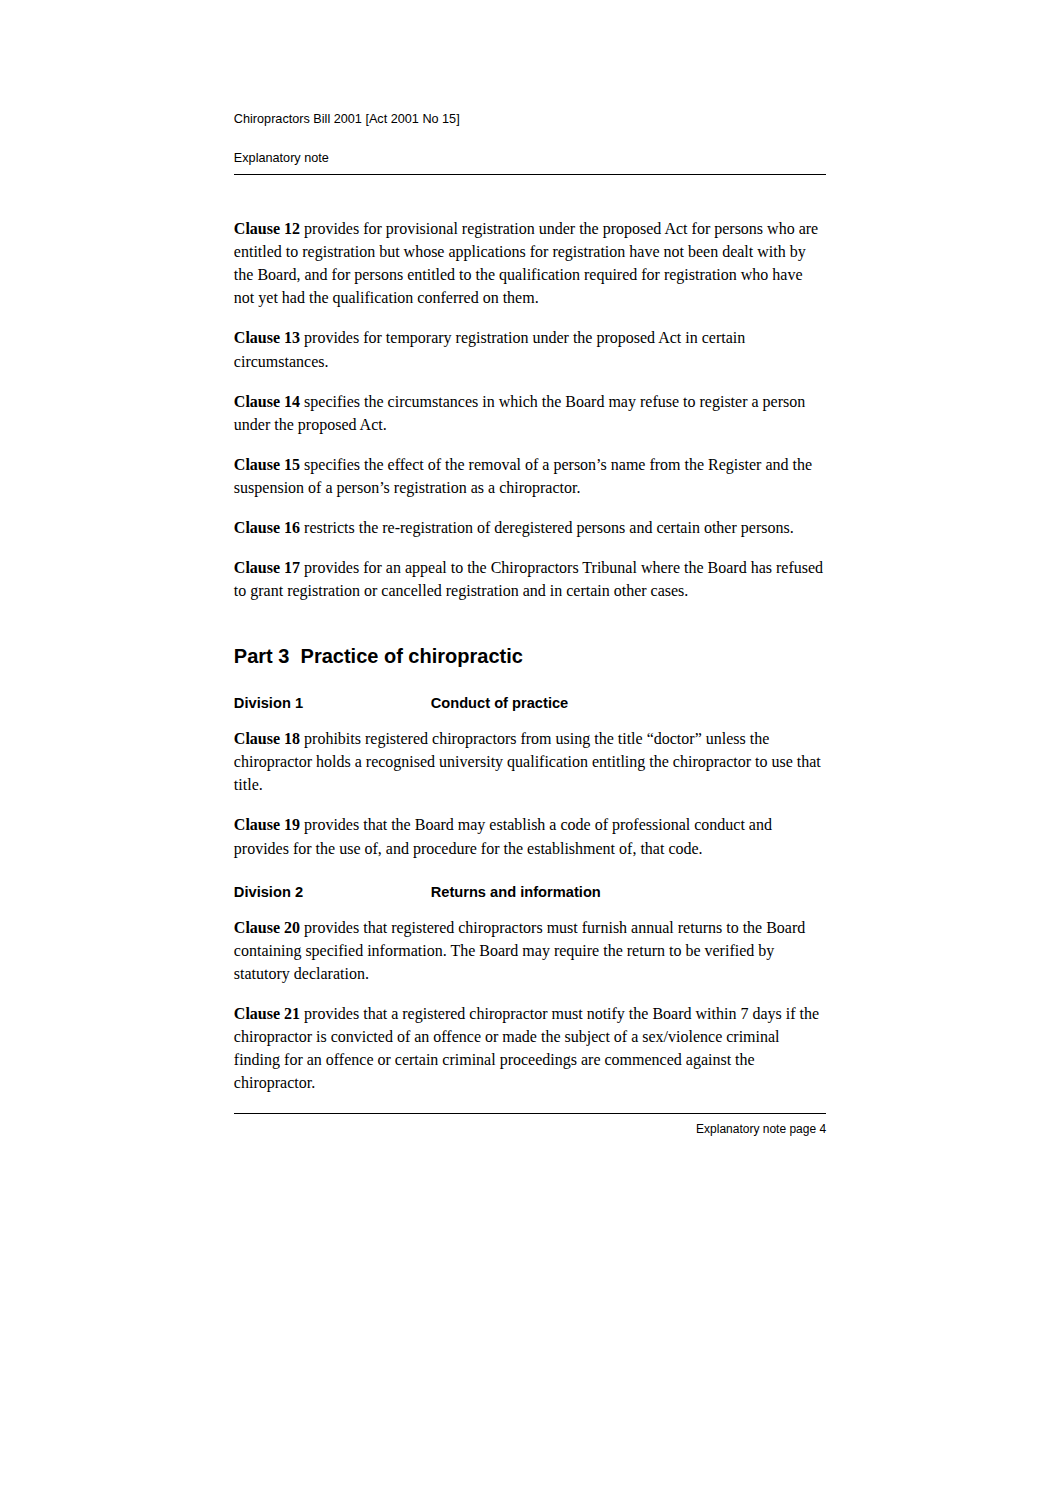Chiropractors Bill 2001 [Act 2001 No 15]
Explanatory note
Clause 12 provides for provisional registration under the proposed Act for persons who are entitled to registration but whose applications for registration have not been dealt with by the Board, and for persons entitled to the qualification required for registration who have not yet had the qualification conferred on them.
Clause 13 provides for temporary registration under the proposed Act in certain circumstances.
Clause 14 specifies the circumstances in which the Board may refuse to register a person under the proposed Act.
Clause 15 specifies the effect of the removal of a person’s name from the Register and the suspension of a person’s registration as a chiropractor.
Clause 16 restricts the re-registration of deregistered persons and certain other persons.
Clause 17 provides for an appeal to the Chiropractors Tribunal where the Board has refused to grant registration or cancelled registration and in certain other cases.
Part 3 Practice of chiropractic
Division 1 Conduct of practice
Clause 18 prohibits registered chiropractors from using the title “doctor” unless the chiropractor holds a recognised university qualification entitling the chiropractor to use that title.
Clause 19 provides that the Board may establish a code of professional conduct and provides for the use of, and procedure for the establishment of, that code.
Division 2 Returns and information
Clause 20 provides that registered chiropractors must furnish annual returns to the Board containing specified information. The Board may require the return to be verified by statutory declaration.
Clause 21 provides that a registered chiropractor must notify the Board within 7 days if the chiropractor is convicted of an offence or made the subject of a sex/violence criminal finding for an offence or certain criminal proceedings are commenced against the chiropractor.
Explanatory note page 4